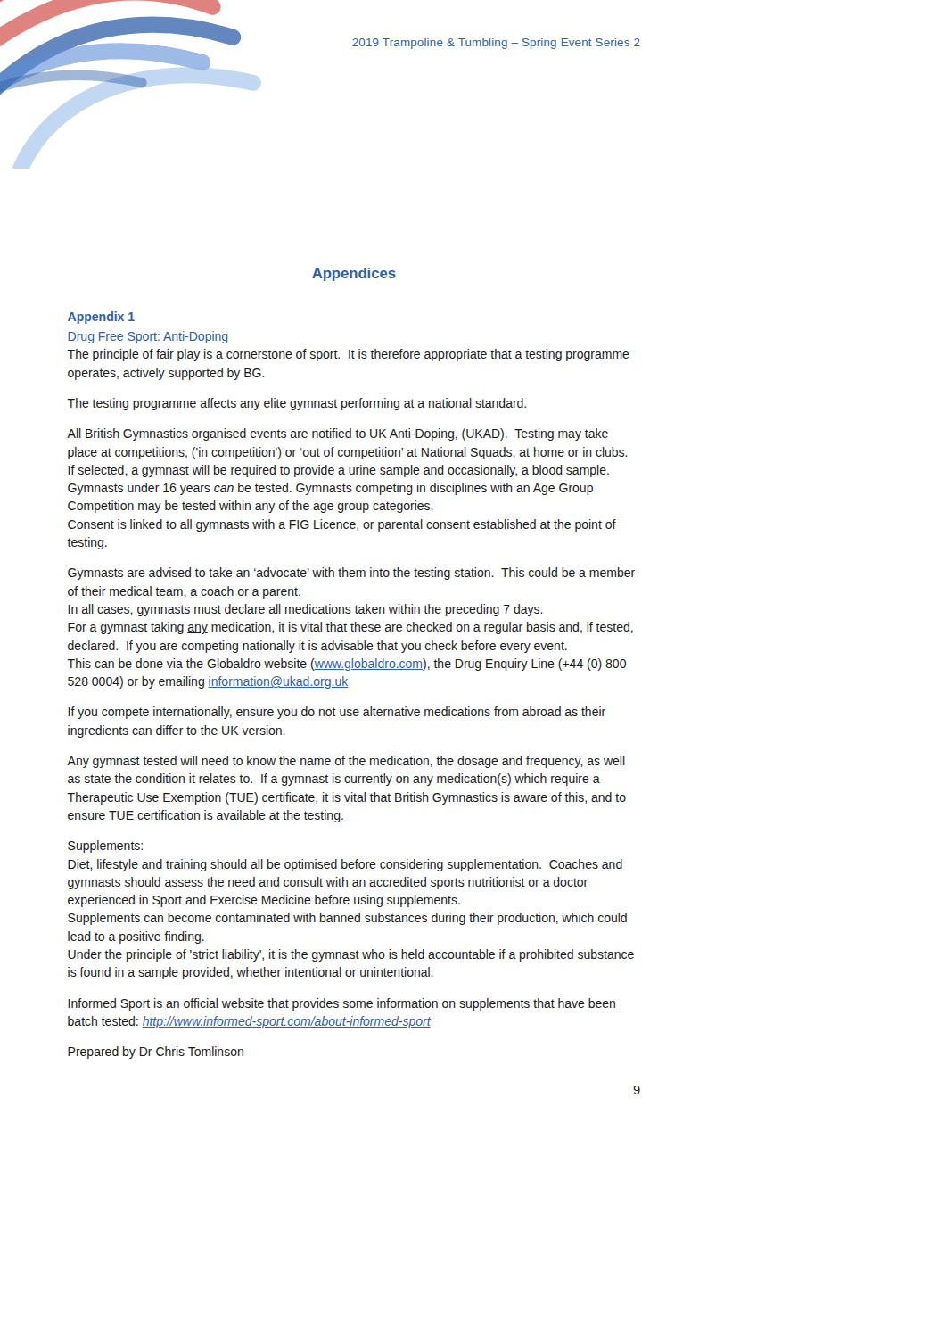2019 Trampoline & Tumbling – Spring Event Series 2
Appendices
Appendix 1
Drug Free Sport: Anti-Doping
The principle of fair play is a cornerstone of sport. It is therefore appropriate that a testing programme operates, actively supported by BG.
The testing programme affects any elite gymnast performing at a national standard.
All British Gymnastics organised events are notified to UK Anti-Doping, (UKAD). Testing may take place at competitions, ('in competition') or ‘out of competition’ at National Squads, at home or in clubs.
If selected, a gymnast will be required to provide a urine sample and occasionally, a blood sample.
Gymnasts under 16 years can be tested. Gymnasts competing in disciplines with an Age Group Competition may be tested within any of the age group categories.
Consent is linked to all gymnasts with a FIG Licence, or parental consent established at the point of testing.
Gymnasts are advised to take an ‘advocate’ with them into the testing station. This could be a member of their medical team, a coach or a parent.
In all cases, gymnasts must declare all medications taken within the preceding 7 days.
For a gymnast taking any medication, it is vital that these are checked on a regular basis and, if tested, declared. If you are competing nationally it is advisable that you check before every event.
This can be done via the Globaldro website (www.globaldro.com), the Drug Enquiry Line (+44 (0) 800 528 0004) or by emailing information@ukad.org.uk
If you compete internationally, ensure you do not use alternative medications from abroad as their ingredients can differ to the UK version.
Any gymnast tested will need to know the name of the medication, the dosage and frequency, as well as state the condition it relates to. If a gymnast is currently on any medication(s) which require a Therapeutic Use Exemption (TUE) certificate, it is vital that British Gymnastics is aware of this, and to ensure TUE certification is available at the testing.
Supplements:
Diet, lifestyle and training should all be optimised before considering supplementation. Coaches and gymnasts should assess the need and consult with an accredited sports nutritionist or a doctor experienced in Sport and Exercise Medicine before using supplements.
Supplements can become contaminated with banned substances during their production, which could lead to a positive finding.
Under the principle of 'strict liability', it is the gymnast who is held accountable if a prohibited substance is found in a sample provided, whether intentional or unintentional.
Informed Sport is an official website that provides some information on supplements that have been batch tested: http://www.informed-sport.com/about-informed-sport
Prepared by Dr Chris Tomlinson
9